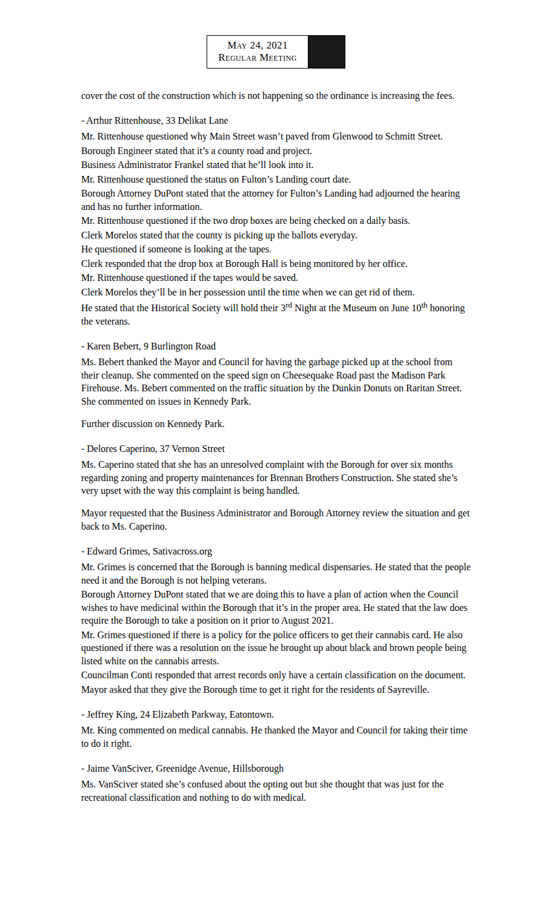May 24, 2021
Regular Meeting
cover the cost of the construction which is not happening so the ordinance is increasing the fees.
- Arthur Rittenhouse, 33 Delikat Lane
Mr. Rittenhouse questioned why Main Street wasn’t paved from Glenwood to Schmitt Street.
Borough Engineer stated that it’s a county road and project.
Business Administrator Frankel stated that he’ll look into it.
Mr. Rittenhouse questioned the status on Fulton’s Landing court date.
Borough Attorney DuPont stated that the attorney for Fulton’s Landing had adjourned the hearing and has no further information.
Mr. Rittenhouse questioned if the two drop boxes are being checked on a daily basis.
Clerk Morelos stated that the county is picking up the ballots everyday.
He questioned if someone is looking at the tapes.
Clerk responded that the drop box at Borough Hall is being monitored by her office.
Mr. Rittenhouse questioned if the tapes would be saved.
Clerk Morelos they’ll be in her possession until the time when we can get rid of them.
He stated that the Historical Society will hold their 3rd Night at the Museum on June 10th honoring the veterans.
- Karen Bebert, 9 Burlington Road
Ms. Bebert thanked the Mayor and Council for having the garbage picked up at the school from their cleanup. She commented on the speed sign on Cheesequake Road past the Madison Park Firehouse. Ms. Bebert commented on the traffic situation by the Dunkin Donuts on Raritan Street. She commented on issues in Kennedy Park.
Further discussion on Kennedy Park.
- Delores Caperino, 37 Vernon Street
Ms. Caperino stated that she has an unresolved complaint with the Borough for over six months regarding zoning and property maintenances for Brennan Brothers Construction. She stated she’s very upset with the way this complaint is being handled.
Mayor requested that the Business Administrator and Borough Attorney review the situation and get back to Ms. Caperino.
- Edward Grimes, Sativacross.org
Mr. Grimes is concerned that the Borough is banning medical dispensaries. He stated that the people need it and the Borough is not helping veterans.
Borough Attorney DuPont stated that we are doing this to have a plan of action when the Council wishes to have medicinal within the Borough that it’s in the proper area. He stated that the law does require the Borough to take a position on it prior to August 2021.
Mr. Grimes questioned if there is a policy for the police officers to get their cannabis card. He also questioned if there was a resolution on the issue he brought up about black and brown people being listed white on the cannabis arrests.
Councilman Conti responded that arrest records only have a certain classification on the document.
Mayor asked that they give the Borough time to get it right for the residents of Sayreville.
- Jeffrey King, 24 Elizabeth Parkway, Eatontown.
Mr. King commented on medical cannabis. He thanked the Mayor and Council for taking their time to do it right.
- Jaime VanSciver, Greenidge Avenue, Hillsborough
Ms. VanSciver stated she’s confused about the opting out but she thought that was just for the recreational classification and nothing to do with medical.